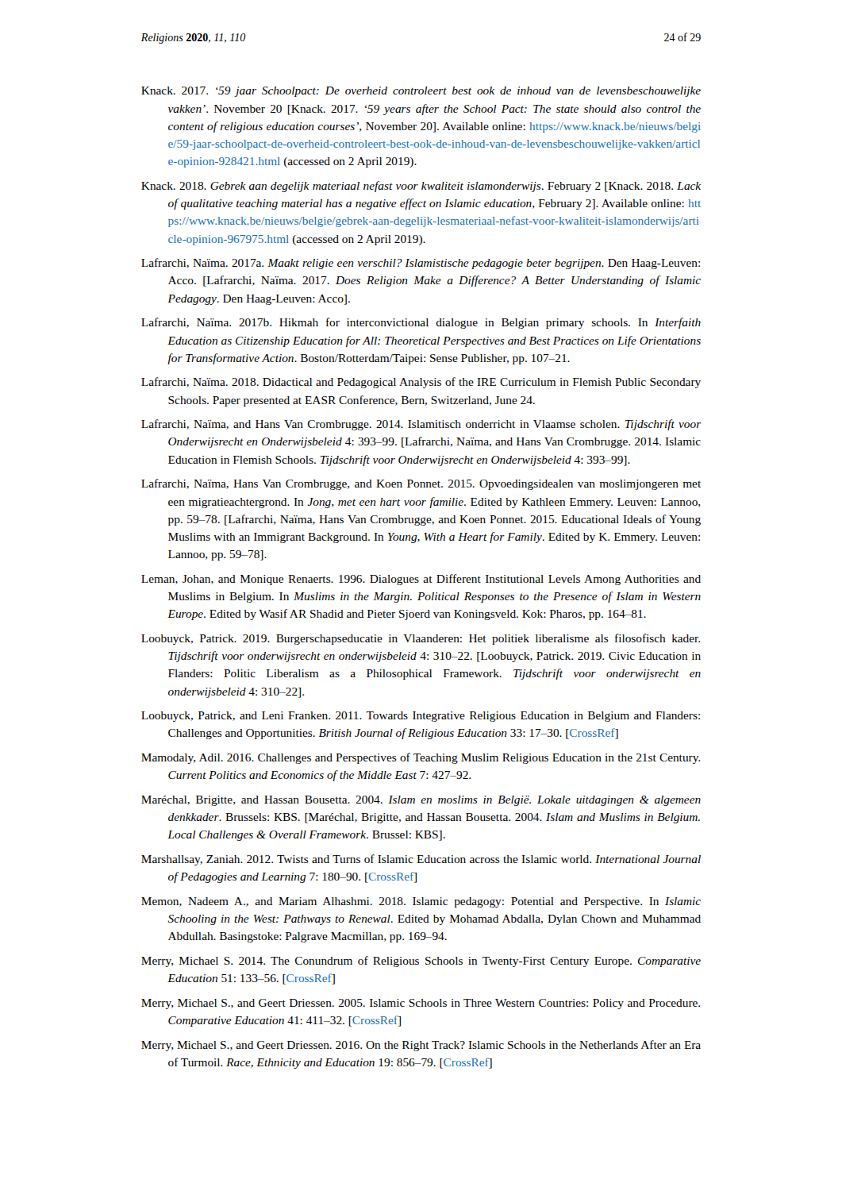Religions 2020, 11, 110
24 of 29
Knack. 2017. ‘59 jaar Schoolpact: De overheid controleert best ook de inhoud van de levensbeschouwelijke vakken’. November 20 [Knack. 2017. ‘59 years after the School Pact: The state should also control the content of religious education courses’, November 20]. Available online: https://www.knack.be/nieuws/belgie/59-jaar-schoolpact-de-overheid-controleert-best-ook-de-inhoud-van-de-levensbeschouwelijke-vakken/article-opinion-928421.html (accessed on 2 April 2019).
Knack. 2018. Gebrek aan degelijk materiaal nefast voor kwaliteit islamonderwijs. February 2 [Knack. 2018. Lack of qualitative teaching material has a negative effect on Islamic education, February 2]. Available online: https://www.knack.be/nieuws/belgie/gebrek-aan-degelijk-lesmateriaal-nefast-voor-kwaliteit-islamonderwijs/article-opinion-967975.html (accessed on 2 April 2019).
Lafrarchi, Naïma. 2017a. Maakt religie een verschil? Islamistische pedagogie beter begrijpen. Den Haag-Leuven: Acco. [Lafrarchi, Naïma. 2017. Does Religion Make a Difference? A Better Understanding of Islamic Pedagogy. Den Haag-Leuven: Acco].
Lafrarchi, Naïma. 2017b. Hikmah for interconvictional dialogue in Belgian primary schools. In Interfaith Education as Citizenship Education for All: Theoretical Perspectives and Best Practices on Life Orientations for Transformative Action. Boston/Rotterdam/Taipei: Sense Publisher, pp. 107–21.
Lafrarchi, Naïma. 2018. Didactical and Pedagogical Analysis of the IRE Curriculum in Flemish Public Secondary Schools. Paper presented at EASR Conference, Bern, Switzerland, June 24.
Lafrarchi, Naïma, and Hans Van Crombrugge. 2014. Islamitisch onderricht in Vlaamse scholen. Tijdschrift voor Onderwijsrecht en Onderwijsbeleid 4: 393–99. [Lafrarchi, Naïma, and Hans Van Crombrugge. 2014. Islamic Education in Flemish Schools. Tijdschrift voor Onderwijsrecht en Onderwijsbeleid 4: 393–99].
Lafrarchi, Naïma, Hans Van Crombrugge, and Koen Ponnet. 2015. Opvoedingsidealen van moslimjongeren met een migratieachtergrond. In Jong, met een hart voor familie. Edited by Kathleen Emmery. Leuven: Lannoo, pp. 59–78. [Lafrarchi, Naïma, Hans Van Crombrugge, and Koen Ponnet. 2015. Educational Ideals of Young Muslims with an Immigrant Background. In Young, With a Heart for Family. Edited by K. Emmery. Leuven: Lannoo, pp. 59–78].
Leman, Johan, and Monique Renaerts. 1996. Dialogues at Different Institutional Levels Among Authorities and Muslims in Belgium. In Muslims in the Margin. Political Responses to the Presence of Islam in Western Europe. Edited by Wasif AR Shadid and Pieter Sjoerd van Koningsveld. Kok: Pharos, pp. 164–81.
Loobuyck, Patrick. 2019. Burgerschapseducatie in Vlaanderen: Het politiek liberalisme als filosofisch kader. Tijdschrift voor onderwijsrecht en onderwijsbeleid 4: 310–22. [Loobuyck, Patrick. 2019. Civic Education in Flanders: Politic Liberalism as a Philosophical Framework. Tijdschrift voor onderwijsrecht en onderwijsbeleid 4: 310–22].
Loobuyck, Patrick, and Leni Franken. 2011. Towards Integrative Religious Education in Belgium and Flanders: Challenges and Opportunities. British Journal of Religious Education 33: 17–30. [CrossRef]
Mamodaly, Adil. 2016. Challenges and Perspectives of Teaching Muslim Religious Education in the 21st Century. Current Politics and Economics of the Middle East 7: 427–92.
Maréchal, Brigitte, and Hassan Bousetta. 2004. Islam en moslims in België. Lokale uitdagingen & algemeen denkkader. Brussels: KBS. [Maréchal, Brigitte, and Hassan Bousetta. 2004. Islam and Muslims in Belgium. Local Challenges & Overall Framework. Brussel: KBS].
Marshallsay, Zaniah. 2012. Twists and Turns of Islamic Education across the Islamic world. International Journal of Pedagogies and Learning 7: 180–90. [CrossRef]
Memon, Nadeem A., and Mariam Alhashmi. 2018. Islamic pedagogy: Potential and Perspective. In Islamic Schooling in the West: Pathways to Renewal. Edited by Mohamad Abdalla, Dylan Chown and Muhammad Abdullah. Basingstoke: Palgrave Macmillan, pp. 169–94.
Merry, Michael S. 2014. The Conundrum of Religious Schools in Twenty-First Century Europe. Comparative Education 51: 133–56. [CrossRef]
Merry, Michael S., and Geert Driessen. 2005. Islamic Schools in Three Western Countries: Policy and Procedure. Comparative Education 41: 411–32. [CrossRef]
Merry, Michael S., and Geert Driessen. 2016. On the Right Track? Islamic Schools in the Netherlands After an Era of Turmoil. Race, Ethnicity and Education 19: 856–79. [CrossRef]